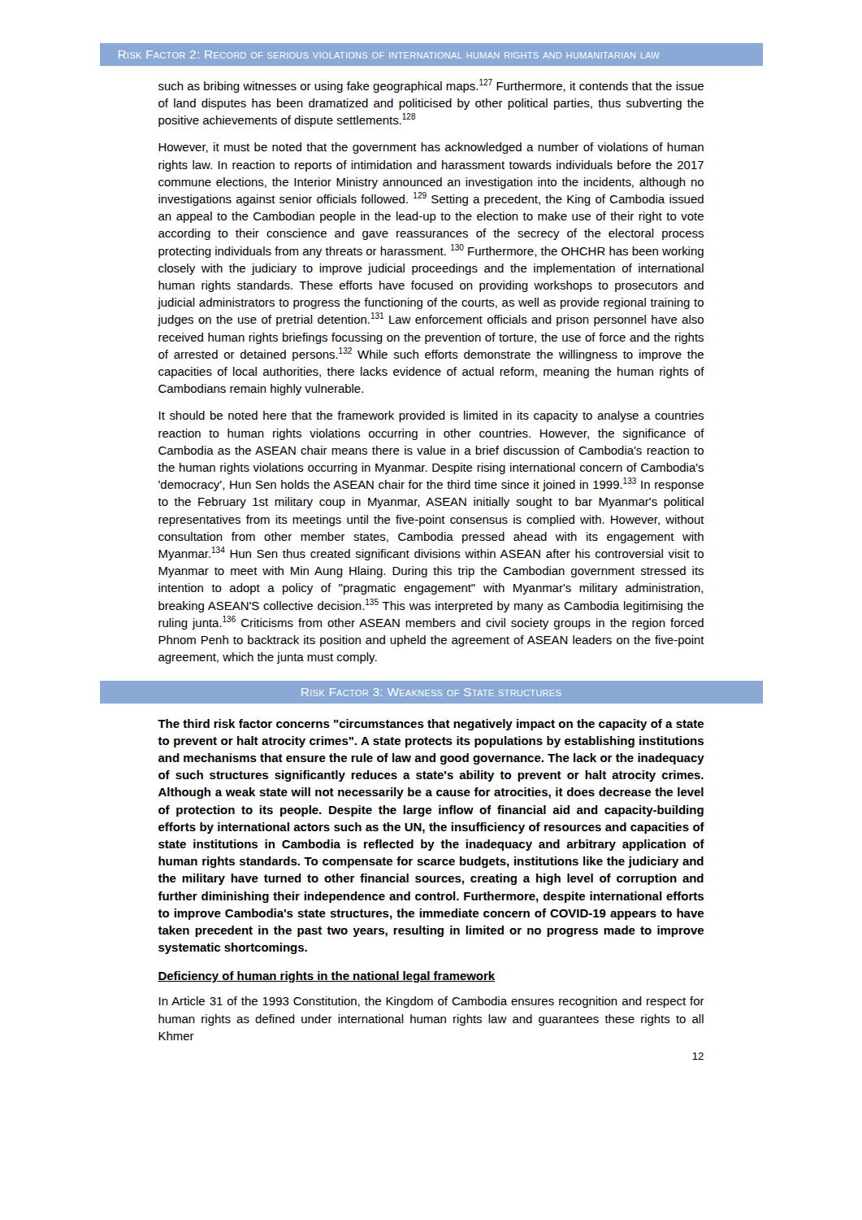Risk Factor 2: Record of serious violations of international human rights and humanitarian law
such as bribing witnesses or using fake geographical maps.127 Furthermore, it contends that the issue of land disputes has been dramatized and politicised by other political parties, thus subverting the positive achievements of dispute settlements.128
However, it must be noted that the government has acknowledged a number of violations of human rights law. In reaction to reports of intimidation and harassment towards individuals before the 2017 commune elections, the Interior Ministry announced an investigation into the incidents, although no investigations against senior officials followed. 129 Setting a precedent, the King of Cambodia issued an appeal to the Cambodian people in the lead-up to the election to make use of their right to vote according to their conscience and gave reassurances of the secrecy of the electoral process protecting individuals from any threats or harassment. 130 Furthermore, the OHCHR has been working closely with the judiciary to improve judicial proceedings and the implementation of international human rights standards. These efforts have focused on providing workshops to prosecutors and judicial administrators to progress the functioning of the courts, as well as provide regional training to judges on the use of pretrial detention.131 Law enforcement officials and prison personnel have also received human rights briefings focussing on the prevention of torture, the use of force and the rights of arrested or detained persons.132 While such efforts demonstrate the willingness to improve the capacities of local authorities, there lacks evidence of actual reform, meaning the human rights of Cambodians remain highly vulnerable.
It should be noted here that the framework provided is limited in its capacity to analyse a countries reaction to human rights violations occurring in other countries. However, the significance of Cambodia as the ASEAN chair means there is value in a brief discussion of Cambodia's reaction to the human rights violations occurring in Myanmar. Despite rising international concern of Cambodia's 'democracy', Hun Sen holds the ASEAN chair for the third time since it joined in 1999.133 In response to the February 1st military coup in Myanmar, ASEAN initially sought to bar Myanmar's political representatives from its meetings until the five-point consensus is complied with. However, without consultation from other member states, Cambodia pressed ahead with its engagement with Myanmar.134 Hun Sen thus created significant divisions within ASEAN after his controversial visit to Myanmar to meet with Min Aung Hlaing. During this trip the Cambodian government stressed its intention to adopt a policy of "pragmatic engagement" with Myanmar's military administration, breaking ASEAN'S collective decision.135 This was interpreted by many as Cambodia legitimising the ruling junta.136 Criticisms from other ASEAN members and civil society groups in the region forced Phnom Penh to backtrack its position and upheld the agreement of ASEAN leaders on the five-point agreement, which the junta must comply.
Risk Factor 3: Weakness of State structures
The third risk factor concerns "circumstances that negatively impact on the capacity of a state to prevent or halt atrocity crimes". A state protects its populations by establishing institutions and mechanisms that ensure the rule of law and good governance. The lack or the inadequacy of such structures significantly reduces a state's ability to prevent or halt atrocity crimes. Although a weak state will not necessarily be a cause for atrocities, it does decrease the level of protection to its people. Despite the large inflow of financial aid and capacity-building efforts by international actors such as the UN, the insufficiency of resources and capacities of state institutions in Cambodia is reflected by the inadequacy and arbitrary application of human rights standards. To compensate for scarce budgets, institutions like the judiciary and the military have turned to other financial sources, creating a high level of corruption and further diminishing their independence and control. Furthermore, despite international efforts to improve Cambodia's state structures, the immediate concern of COVID-19 appears to have taken precedent in the past two years, resulting in limited or no progress made to improve systematic shortcomings.
Deficiency of human rights in the national legal framework
In Article 31 of the 1993 Constitution, the Kingdom of Cambodia ensures recognition and respect for human rights as defined under international human rights law and guarantees these rights to all Khmer
12